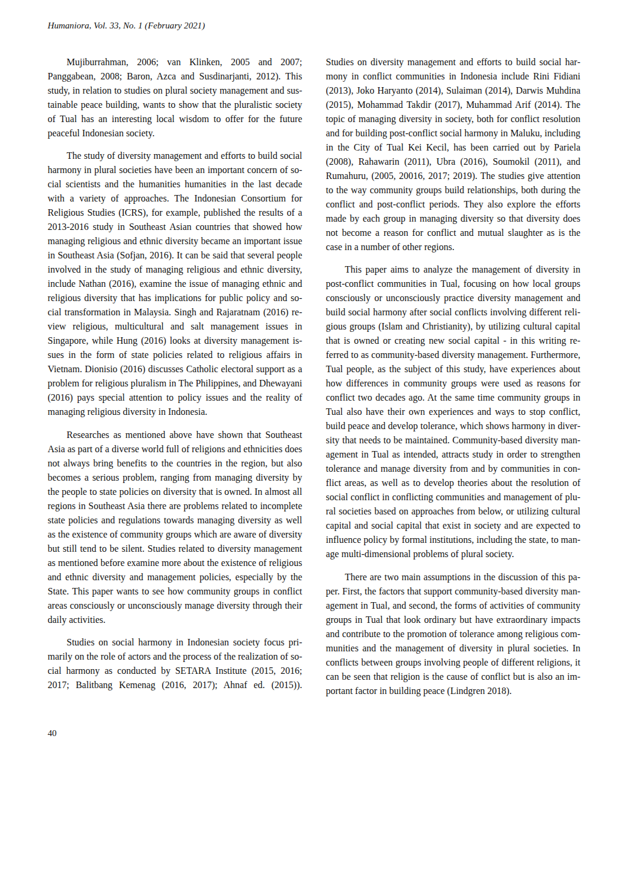Humaniora, Vol. 33, No. 1 (February 2021)
Mujiburrahman, 2006; van Klinken, 2005 and 2007; Panggabean, 2008; Baron, Azca and Susdinarjanti, 2012). This study, in relation to studies on plural society management and sustainable peace building, wants to show that the pluralistic society of Tual has an interesting local wisdom to offer for the future peaceful Indonesian society.
The study of diversity management and efforts to build social harmony in plural societies have been an important concern of social scientists and the humanities humanities in the last decade with a variety of approaches. The Indonesian Consortium for Religious Studies (ICRS), for example, published the results of a 2013-2016 study in Southeast Asian countries that showed how managing religious and ethnic diversity became an important issue in Southeast Asia (Sofjan, 2016). It can be said that several people involved in the study of managing religious and ethnic diversity, include Nathan (2016), examine the issue of managing ethnic and religious diversity that has implications for public policy and social transformation in Malaysia. Singh and Rajaratnam (2016) review religious, multicultural and salt management issues in Singapore, while Hung (2016) looks at diversity management issues in the form of state policies related to religious affairs in Vietnam. Dionisio (2016) discusses Catholic electoral support as a problem for religious pluralism in The Philippines, and Dhewayani (2016) pays special attention to policy issues and the reality of managing religious diversity in Indonesia.
Researches as mentioned above have shown that Southeast Asia as part of a diverse world full of religions and ethnicities does not always bring benefits to the countries in the region, but also becomes a serious problem, ranging from managing diversity by the people to state policies on diversity that is owned. In almost all regions in Southeast Asia there are problems related to incomplete state policies and regulations towards managing diversity as well as the existence of community groups which are aware of diversity but still tend to be silent. Studies related to diversity management as mentioned before examine more about the existence of religious and ethnic diversity and management policies, especially by the State. This paper wants to see how community groups in conflict areas consciously or unconsciously manage diversity through their daily activities.
Studies on social harmony in Indonesian society focus primarily on the role of actors and the process of the realization of social harmony as conducted by SETARA Institute (2015, 2016; 2017; Balitbang Kemenag (2016, 2017); Ahnaf ed. (2015)). Studies on diversity management and efforts to build social harmony in conflict communities in Indonesia include Rini Fidiani (2013), Joko Haryanto (2014), Sulaiman (2014), Darwis Muhdina (2015), Mohammad Takdir (2017), Muhammad Arif (2014). The topic of managing diversity in society, both for conflict resolution and for building post-conflict social harmony in Maluku, including in the City of Tual Kei Kecil, has been carried out by Pariela (2008), Rahawarin (2011), Ubra (2016), Soumokil (2011), and Rumahuru, (2005, 20016, 2017; 2019). The studies give attention to the way community groups build relationships, both during the conflict and post-conflict periods. They also explore the efforts made by each group in managing diversity so that diversity does not become a reason for conflict and mutual slaughter as is the case in a number of other regions.
This paper aims to analyze the management of diversity in post-conflict communities in Tual, focusing on how local groups consciously or unconsciously practice diversity management and build social harmony after social conflicts involving different religious groups (Islam and Christianity), by utilizing cultural capital that is owned or creating new social capital - in this writing referred to as community-based diversity management. Furthermore, Tual people, as the subject of this study, have experiences about how differences in community groups were used as reasons for conflict two decades ago. At the same time community groups in Tual also have their own experiences and ways to stop conflict, build peace and develop tolerance, which shows harmony in diversity that needs to be maintained. Community-based diversity management in Tual as intended, attracts study in order to strengthen tolerance and manage diversity from and by communities in conflict areas, as well as to develop theories about the resolution of social conflict in conflicting communities and management of plural societies based on approaches from below, or utilizing cultural capital and social capital that exist in society and are expected to influence policy by formal institutions, including the state, to manage multi-dimensional problems of plural society.
There are two main assumptions in the discussion of this paper. First, the factors that support community-based diversity management in Tual, and second, the forms of activities of community groups in Tual that look ordinary but have extraordinary impacts and contribute to the promotion of tolerance among religious communities and the management of diversity in plural societies. In conflicts between groups involving people of different religions, it can be seen that religion is the cause of conflict but is also an important factor in building peace (Lindgren 2018).
40